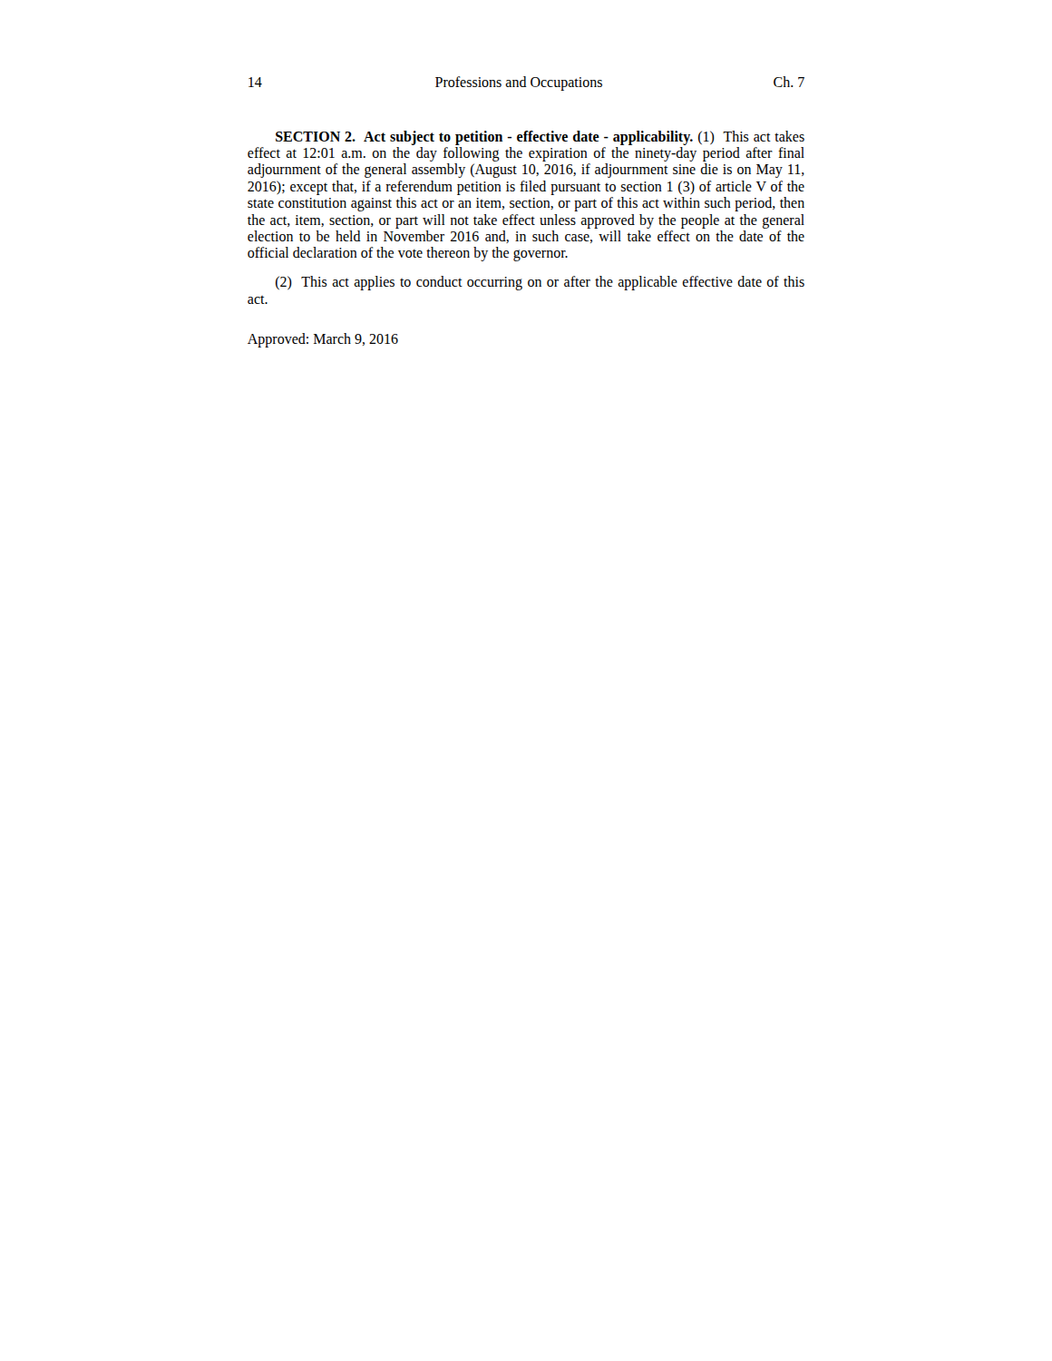14 Professions and Occupations Ch. 7
SECTION 2. Act subject to petition - effective date - applicability. (1) This act takes effect at 12:01 a.m. on the day following the expiration of the ninety-day period after final adjournment of the general assembly (August 10, 2016, if adjournment sine die is on May 11, 2016); except that, if a referendum petition is filed pursuant to section 1 (3) of article V of the state constitution against this act or an item, section, or part of this act within such period, then the act, item, section, or part will not take effect unless approved by the people at the general election to be held in November 2016 and, in such case, will take effect on the date of the official declaration of the vote thereon by the governor.
(2) This act applies to conduct occurring on or after the applicable effective date of this act.
Approved: March 9, 2016